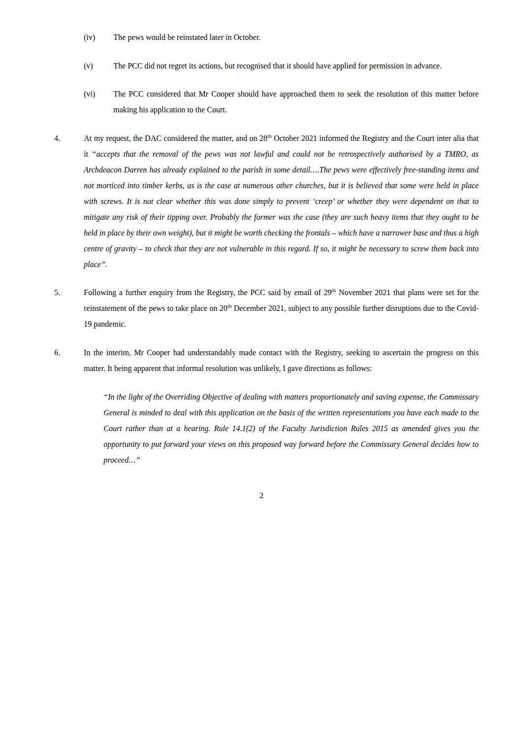(iv)
The pews would be reinstated later in October.
(v)
The PCC did not regret its actions, but recognised that it should have applied for permission in advance.
(vi)
The PCC considered that Mr Cooper should have approached them to seek the resolution of this matter before making his application to the Court.
4.
At my request, the DAC considered the matter, and on 28th October 2021 informed the Registry and the Court inter alia that it “accepts that the removal of the pews was not lawful and could not be retrospectively authorised by a TMRO, as Archdeacon Darren has already explained to the parish in some detail….The pews were effectively free-standing items and not morticed into timber kerbs, as is the case at numerous other churches, but it is believed that some were held in place with screws. It is not clear whether this was done simply to prevent ‘creep’ or whether they were dependent on that to mitigate any risk of their tipping over. Probably the former was the case (they are such heavy items that they ought to be held in place by their own weight), but it might be worth checking the frontals – which have a narrower base and thus a high centre of gravity – to check that they are not vulnerable in this regard. If so, it might be necessary to screw them back into place”.
5.
Following a further enquiry from the Registry, the PCC said by email of 29th November 2021 that plans were set for the reinstatement of the pews to take place on 20th December 2021, subject to any possible further disruptions due to the Covid-19 pandemic.
6.
In the interim, Mr Cooper had understandably made contact with the Registry, seeking to ascertain the progress on this matter. It being apparent that informal resolution was unlikely, I gave directions as follows:
“In the light of the Overriding Objective of dealing with matters proportionately and saving expense, the Commissary General is minded to deal with this application on the basis of the written representations you have each made to the Court rather than at a hearing. Rule 14.1(2) of the Faculty Jurisdiction Rules 2015 as amended gives you the opportunity to put forward your views on this proposed way forward before the Commissary General decides how to proceed…”
2